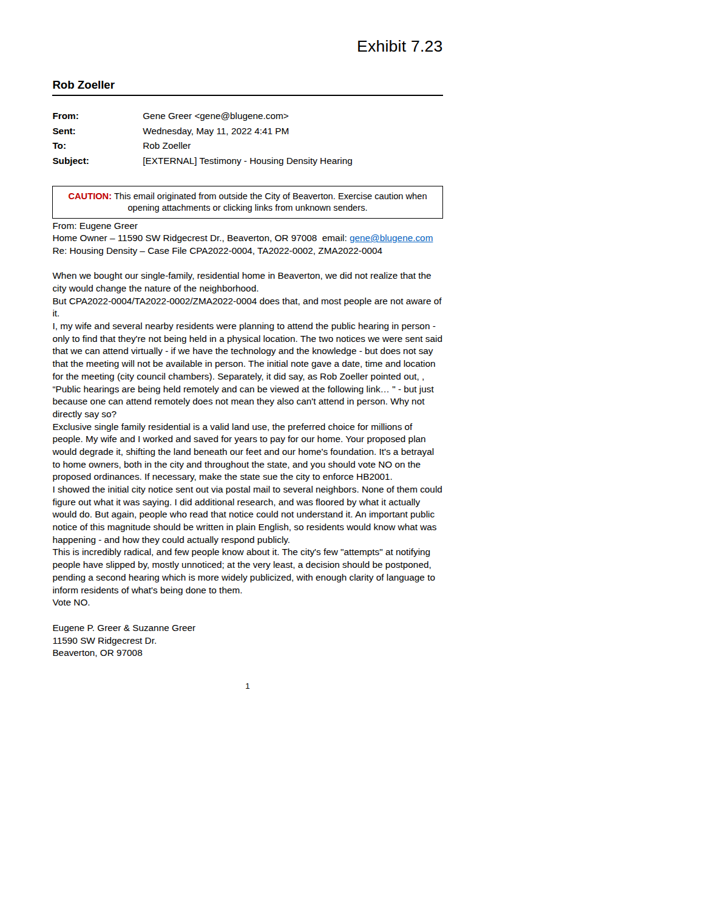Exhibit 7.23
Rob Zoeller
| From: | Gene Greer <gene@blugene.com> |
| Sent: | Wednesday, May 11, 2022 4:41 PM |
| To: | Rob Zoeller |
| Subject: | [EXTERNAL] Testimony - Housing Density Hearing |
CAUTION: This email originated from outside the City of Beaverton. Exercise caution when opening attachments or clicking links from unknown senders.
From: Eugene Greer
Home Owner – 11590 SW Ridgecrest Dr., Beaverton, OR 97008 email: gene@blugene.com
Re: Housing Density – Case File CPA2022-0004, TA2022-0002, ZMA2022-0004
When we bought our single-family, residential home in Beaverton, we did not realize that the city would change the nature of the neighborhood.
But CPA2022-0004/TA2022-0002/ZMA2022-0004 does that, and most people are not aware of it.
I, my wife and several nearby residents were planning to attend the public hearing in person - only to find that they're not being held in a physical location. The two notices we were sent said that we can attend virtually - if we have the technology and the knowledge - but does not say that the meeting will not be available in person. The initial note gave a date, time and location for the meeting (city council chambers). Separately, it did say, as Rob Zoeller pointed out, , “Public hearings are being held remotely and can be viewed at the following link… " - but just because one can attend remotely does not mean they also can't attend in person. Why not directly say so?
Exclusive single family residential is a valid land use, the preferred choice for millions of people. My wife and I worked and saved for years to pay for our home. Your proposed plan would degrade it, shifting the land beneath our feet and our home's foundation. It's a betrayal to home owners, both in the city and throughout the state, and you should vote NO on the proposed ordinances. If necessary, make the state sue the city to enforce HB2001.
I showed the initial city notice sent out via postal mail to several neighbors. None of them could figure out what it was saying. I did additional research, and was floored by what it actually would do. But again, people who read that notice could not understand it. An important public notice of this magnitude should be written in plain English, so residents would know what was happening - and how they could actually respond publicly.
This is incredibly radical, and few people know about it. The city's few "attempts" at notifying people have slipped by, mostly unnoticed; at the very least, a decision should be postponed, pending a second hearing which is more widely publicized, with enough clarity of language to inform residents of what's being done to them.
Vote NO.
Eugene P. Greer & Suzanne Greer
11590 SW Ridgecrest Dr.
Beaverton, OR 97008
1